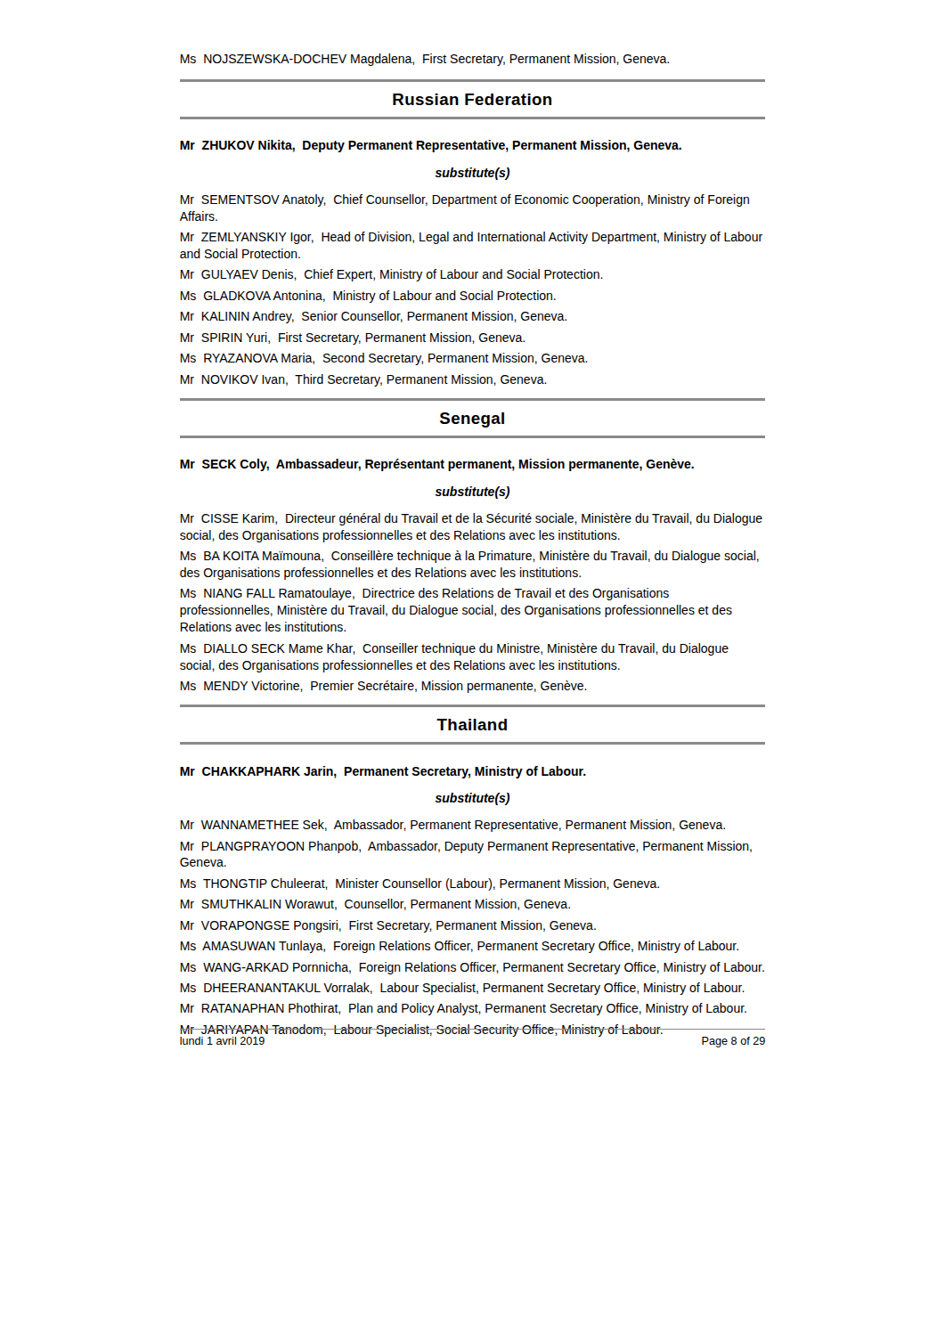Ms NOJSZEWSKA-DOCHEV Magdalena, First Secretary, Permanent Mission, Geneva.
Russian Federation
Mr ZHUKOV Nikita, Deputy Permanent Representative, Permanent Mission, Geneva.
substitute(s)
Mr SEMENTSOV Anatoly, Chief Counsellor, Department of Economic Cooperation, Ministry of Foreign Affairs.
Mr ZEMLYANSKIY Igor, Head of Division, Legal and International Activity Department, Ministry of Labour and Social Protection.
Mr GULYAEV Denis, Chief Expert, Ministry of Labour and Social Protection.
Ms GLADKOVA Antonina, Ministry of Labour and Social Protection.
Mr KALININ Andrey, Senior Counsellor, Permanent Mission, Geneva.
Mr SPIRIN Yuri, First Secretary, Permanent Mission, Geneva.
Ms RYAZANOVA Maria, Second Secretary, Permanent Mission, Geneva.
Mr NOVIKOV Ivan, Third Secretary, Permanent Mission, Geneva.
Senegal
Mr SECK Coly, Ambassadeur, Représentant permanent, Mission permanente, Genève.
substitute(s)
Mr CISSE Karim, Directeur général du Travail et de la Sécurité sociale, Ministère du Travail, du Dialogue social, des Organisations professionnelles et des Relations avec les institutions.
Ms BA KOITA Maïmouna, Conseillère technique à la Primature, Ministère du Travail, du Dialogue social, des Organisations professionnelles et des Relations avec les institutions.
Ms NIANG FALL Ramatoulaye, Directrice des Relations de Travail et des Organisations professionnelles, Ministère du Travail, du Dialogue social, des Organisations professionnelles et des Relations avec les institutions.
Ms DIALLO SECK Mame Khar, Conseiller technique du Ministre, Ministère du Travail, du Dialogue social, des Organisations professionnelles et des Relations avec les institutions.
Ms MENDY Victorine, Premier Secrétaire, Mission permanente, Genève.
Thailand
Mr CHAKKAPHARK Jarin, Permanent Secretary, Ministry of Labour.
substitute(s)
Mr WANNAMETHEE Sek, Ambassador, Permanent Representative, Permanent Mission, Geneva.
Mr PLANGPRAYOON Phanpob, Ambassador, Deputy Permanent Representative, Permanent Mission, Geneva.
Ms THONGTIP Chuleerat, Minister Counsellor (Labour), Permanent Mission, Geneva.
Mr SMUTHKALIN Worawut, Counsellor, Permanent Mission, Geneva.
Mr VORAPONGSE Pongsiri, First Secretary, Permanent Mission, Geneva.
Ms AMASUWAN Tunlaya, Foreign Relations Officer, Permanent Secretary Office, Ministry of Labour.
Ms WANG-ARKAD Pornnicha, Foreign Relations Officer, Permanent Secretary Office, Ministry of Labour.
Ms DHEERANANTAKUL Vorralak, Labour Specialist, Permanent Secretary Office, Ministry of Labour.
Mr RATANAPHAN Phothirat, Plan and Policy Analyst, Permanent Secretary Office, Ministry of Labour.
Mr JARIYAPAN Tanodom, Labour Specialist, Social Security Office, Ministry of Labour.
lundi 1 avril 2019
Page 8 of 29